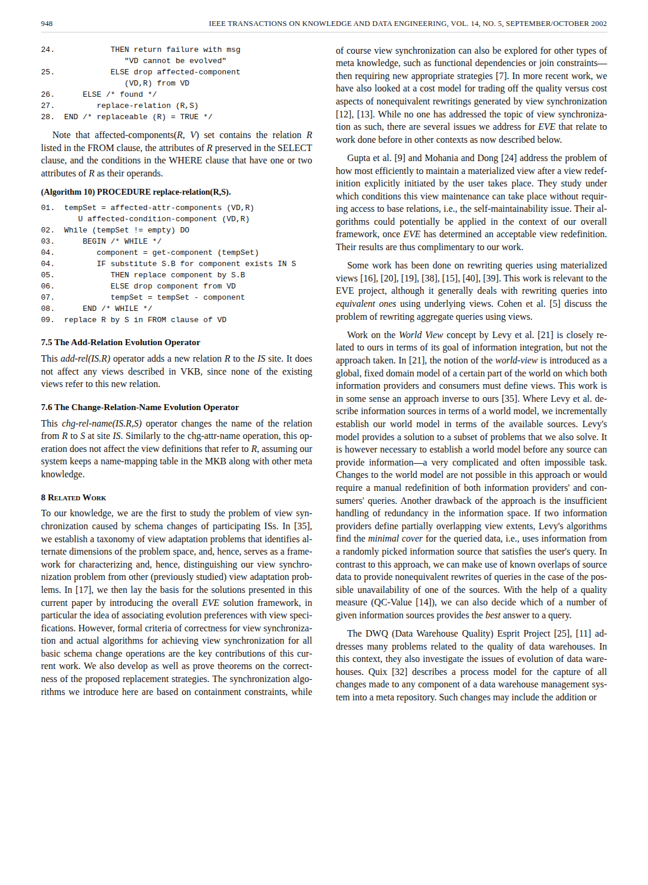948 IEEE Transactions on Knowledge and Data Engineering, Vol. 14, No. 5, September/October 2002
24.            THEN return failure with msg
                  "VD cannot be evolved"
25.            ELSE drop affected-component
                  (VD,R) from VD
26.      ELSE /* found */
27.         replace-relation (R,S)
28.  END /* replaceable (R) = TRUE */
Note that affected-components(R, V) set contains the relation R listed in the FROM clause, the attributes of R preserved in the SELECT clause, and the conditions in the WHERE clause that have one or two attributes of R as their operands.
(Algorithm 10) PROCEDURE replace-relation(R,S).
01.  tempSet = affected-attr-components (VD,R)
        U affected-condition-component (VD,R)
02.  While (tempSet != empty) DO
03.      BEGIN /* WHILE */
04.         component = get-component (tempSet)
04.         IF substitute S.B for component exists IN S
05.            THEN replace component by S.B
06.            ELSE drop component from VD
07.            tempSet = tempSet - component
08.      END /* WHILE */
09.  replace R by S in FROM clause of VD
7.5 The Add-Relation Evolution Operator
This add-rel(IS.R) operator adds a new relation R to the IS site. It does not affect any views described in VKB, since none of the existing views refer to this new relation.
7.6 The Change-Relation-Name Evolution Operator
This chg-rel-name(IS.R,S) operator changes the name of the relation from R to S at site IS. Similarly to the chg-attr-name operation, this operation does not affect the view definitions that refer to R, assuming our system keeps a name-mapping table in the MKB along with other meta knowledge.
8 Related Work
To our knowledge, we are the first to study the problem of view synchronization caused by schema changes of participating ISs. In [35], we establish a taxonomy of view adaptation problems that identifies alternate dimensions of the problem space, and, hence, serves as a framework for characterizing and, hence, distinguishing our view synchronization problem from other (previously studied) view adaptation problems. In [17], we then lay the basis for the solutions presented in this current paper by introducing the overall EVE solution framework, in particular the idea of associating evolution preferences with view specifications. However, formal criteria of correctness for view synchronization and actual algorithms for achieving view synchronization for all basic schema change operations are the key contributions of this current work. We also develop as well as prove theorems on the correctness of the proposed replacement strategies. The synchronization algorithms we introduce here are based on containment constraints, while of course view synchronization can also be explored for other types of meta knowledge, such as functional dependencies or join constraints—then requiring new appropriate strategies [7]. In more recent work, we have also looked at a cost model for trading off the quality versus cost aspects of nonequivalent rewritings generated by view synchronization [12], [13]. While no one has addressed the topic of view synchronization as such, there are several issues we address for EVE that relate to work done before in other contexts as now described below.
Gupta et al. [9] and Mohania and Dong [24] address the problem of how most efficiently to maintain a materialized view after a view redefinition explicitly initiated by the user takes place. They study under which conditions this view maintenance can take place without requiring access to base relations, i.e., the self-maintainability issue. Their algorithms could potentially be applied in the context of our overall framework, once EVE has determined an acceptable view redefinition. Their results are thus complimentary to our work.
Some work has been done on rewriting queries using materialized views [16], [20], [19], [38], [15], [40], [39]. This work is relevant to the EVE project, although it generally deals with rewriting queries into equivalent ones using underlying views. Cohen et al. [5] discuss the problem of rewriting aggregate queries using views.
Work on the World View concept by Levy et al. [21] is closely related to ours in terms of its goal of information integration, but not the approach taken. In [21], the notion of the world-view is introduced as a global, fixed domain model of a certain part of the world on which both information providers and consumers must define views. This work is in some sense an approach inverse to ours [35]. Where Levy et al. describe information sources in terms of a world model, we incrementally establish our world model in terms of the available sources. Levy's model provides a solution to a subset of problems that we also solve. It is however necessary to establish a world model before any source can provide information—a very complicated and often impossible task. Changes to the world model are not possible in this approach or would require a manual redefinition of both information providers' and consumers' queries. Another drawback of the approach is the insufficient handling of redundancy in the information space. If two information providers define partially overlapping view extents, Levy's algorithms find the minimal cover for the queried data, i.e., uses information from a randomly picked information source that satisfies the user's query. In contrast to this approach, we can make use of known overlaps of source data to provide nonequivalent rewrites of queries in the case of the possible unavailability of one of the sources. With the help of a quality measure (QC-Value [14]), we can also decide which of a number of given information sources provides the best answer to a query.
The DWQ (Data Warehouse Quality) Esprit Project [25], [11] addresses many problems related to the quality of data warehouses. In this context, they also investigate the issues of evolution of data warehouses. Quix [32] describes a process model for the capture of all changes made to any component of a data warehouse management system into a meta repository. Such changes may include the addition or